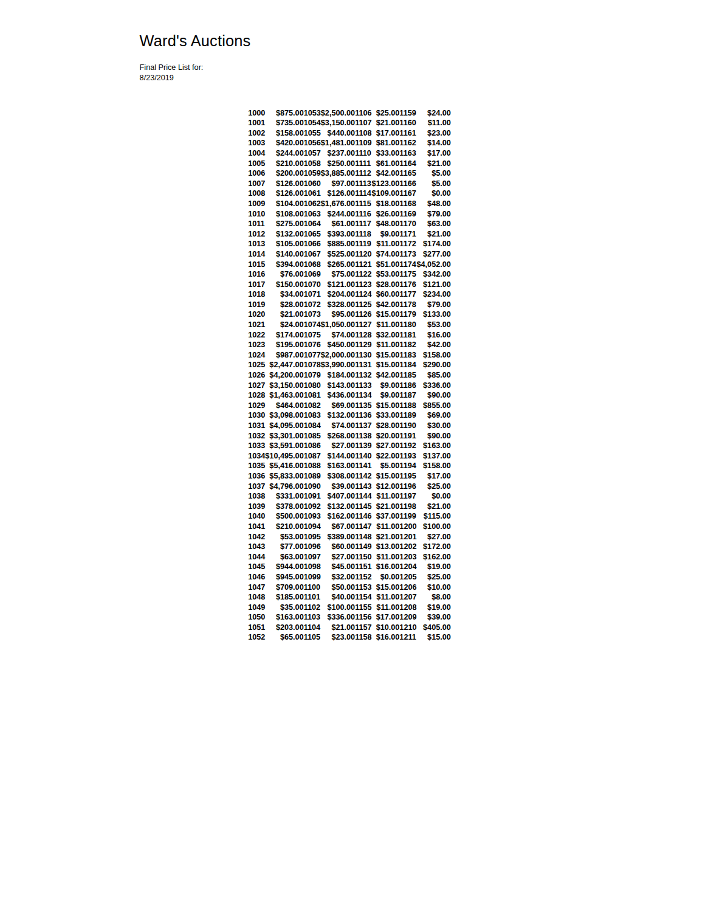Ward's Auctions
Final Price List for:
8/23/2019
| 1000 | $875.00 | 1053 | $2,500.00 | 1106 | $25.00 | 1159 | $24.00 |
| 1001 | $735.00 | 1054 | $3,150.00 | 1107 | $21.00 | 1160 | $11.00 |
| 1002 | $158.00 | 1055 | $440.00 | 1108 | $17.00 | 1161 | $23.00 |
| 1003 | $420.00 | 1056 | $1,481.00 | 1109 | $81.00 | 1162 | $14.00 |
| 1004 | $244.00 | 1057 | $237.00 | 1110 | $33.00 | 1163 | $17.00 |
| 1005 | $210.00 | 1058 | $250.00 | 1111 | $61.00 | 1164 | $21.00 |
| 1006 | $200.00 | 1059 | $3,885.00 | 1112 | $42.00 | 1165 | $5.00 |
| 1007 | $126.00 | 1060 | $97.00 | 1113 | $123.00 | 1166 | $5.00 |
| 1008 | $126.00 | 1061 | $126.00 | 1114 | $109.00 | 1167 | $0.00 |
| 1009 | $104.00 | 1062 | $1,676.00 | 1115 | $18.00 | 1168 | $48.00 |
| 1010 | $108.00 | 1063 | $244.00 | 1116 | $26.00 | 1169 | $79.00 |
| 1011 | $275.00 | 1064 | $61.00 | 1117 | $48.00 | 1170 | $63.00 |
| 1012 | $132.00 | 1065 | $393.00 | 1118 | $9.00 | 1171 | $21.00 |
| 1013 | $105.00 | 1066 | $885.00 | 1119 | $11.00 | 1172 | $174.00 |
| 1014 | $140.00 | 1067 | $525.00 | 1120 | $74.00 | 1173 | $277.00 |
| 1015 | $394.00 | 1068 | $265.00 | 1121 | $51.00 | 1174 | $4,052.00 |
| 1016 | $76.00 | 1069 | $75.00 | 1122 | $53.00 | 1175 | $342.00 |
| 1017 | $150.00 | 1070 | $121.00 | 1123 | $28.00 | 1176 | $121.00 |
| 1018 | $34.00 | 1071 | $204.00 | 1124 | $60.00 | 1177 | $234.00 |
| 1019 | $28.00 | 1072 | $328.00 | 1125 | $42.00 | 1178 | $79.00 |
| 1020 | $21.00 | 1073 | $95.00 | 1126 | $15.00 | 1179 | $133.00 |
| 1021 | $24.00 | 1074 | $1,050.00 | 1127 | $11.00 | 1180 | $53.00 |
| 1022 | $174.00 | 1075 | $74.00 | 1128 | $32.00 | 1181 | $16.00 |
| 1023 | $195.00 | 1076 | $450.00 | 1129 | $11.00 | 1182 | $42.00 |
| 1024 | $987.00 | 1077 | $2,000.00 | 1130 | $15.00 | 1183 | $158.00 |
| 1025 | $2,447.00 | 1078 | $3,990.00 | 1131 | $15.00 | 1184 | $290.00 |
| 1026 | $4,200.00 | 1079 | $184.00 | 1132 | $42.00 | 1185 | $85.00 |
| 1027 | $3,150.00 | 1080 | $143.00 | 1133 | $9.00 | 1186 | $336.00 |
| 1028 | $1,463.00 | 1081 | $436.00 | 1134 | $9.00 | 1187 | $90.00 |
| 1029 | $464.00 | 1082 | $69.00 | 1135 | $15.00 | 1188 | $855.00 |
| 1030 | $3,098.00 | 1083 | $132.00 | 1136 | $33.00 | 1189 | $69.00 |
| 1031 | $4,095.00 | 1084 | $74.00 | 1137 | $28.00 | 1190 | $30.00 |
| 1032 | $3,301.00 | 1085 | $268.00 | 1138 | $20.00 | 1191 | $90.00 |
| 1033 | $3,591.00 | 1086 | $27.00 | 1139 | $27.00 | 1192 | $163.00 |
| 1034 | $10,495.00 | 1087 | $144.00 | 1140 | $22.00 | 1193 | $137.00 |
| 1035 | $5,416.00 | 1088 | $163.00 | 1141 | $5.00 | 1194 | $158.00 |
| 1036 | $5,833.00 | 1089 | $308.00 | 1142 | $15.00 | 1195 | $17.00 |
| 1037 | $4,796.00 | 1090 | $39.00 | 1143 | $12.00 | 1196 | $25.00 |
| 1038 | $331.00 | 1091 | $407.00 | 1144 | $11.00 | 1197 | $0.00 |
| 1039 | $378.00 | 1092 | $132.00 | 1145 | $21.00 | 1198 | $21.00 |
| 1040 | $500.00 | 1093 | $162.00 | 1146 | $37.00 | 1199 | $115.00 |
| 1041 | $210.00 | 1094 | $67.00 | 1147 | $11.00 | 1200 | $100.00 |
| 1042 | $53.00 | 1095 | $389.00 | 1148 | $21.00 | 1201 | $27.00 |
| 1043 | $77.00 | 1096 | $60.00 | 1149 | $13.00 | 1202 | $172.00 |
| 1044 | $63.00 | 1097 | $27.00 | 1150 | $11.00 | 1203 | $162.00 |
| 1045 | $944.00 | 1098 | $45.00 | 1151 | $16.00 | 1204 | $19.00 |
| 1046 | $945.00 | 1099 | $32.00 | 1152 | $0.00 | 1205 | $25.00 |
| 1047 | $709.00 | 1100 | $50.00 | 1153 | $15.00 | 1206 | $10.00 |
| 1048 | $185.00 | 1101 | $40.00 | 1154 | $11.00 | 1207 | $8.00 |
| 1049 | $35.00 | 1102 | $100.00 | 1155 | $11.00 | 1208 | $19.00 |
| 1050 | $163.00 | 1103 | $336.00 | 1156 | $17.00 | 1209 | $39.00 |
| 1051 | $203.00 | 1104 | $21.00 | 1157 | $10.00 | 1210 | $405.00 |
| 1052 | $65.00 | 1105 | $23.00 | 1158 | $16.00 | 1211 | $15.00 |